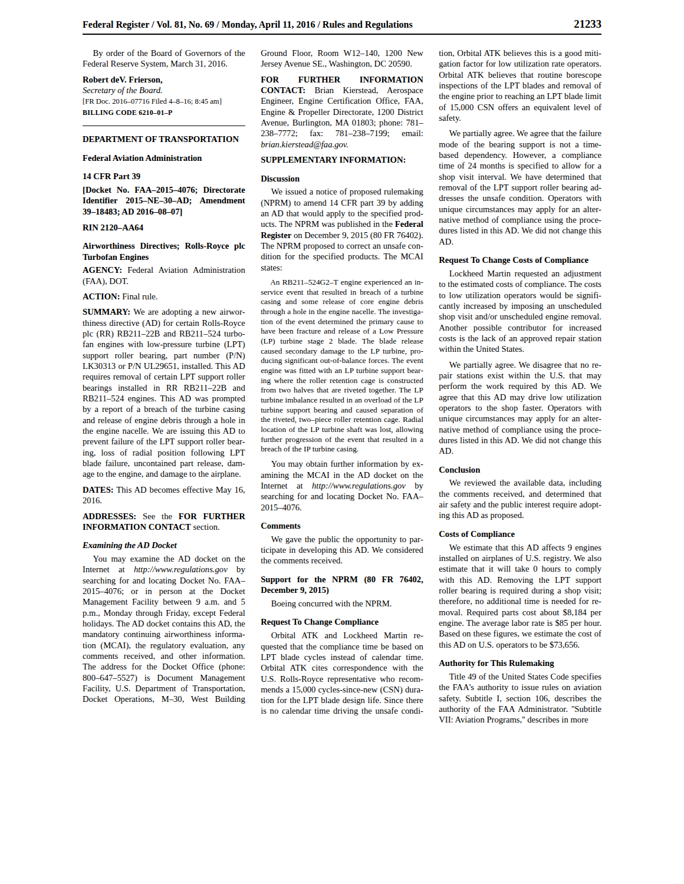Federal Register / Vol. 81, No. 69 / Monday, April 11, 2016 / Rules and Regulations 21233
By order of the Board of Governors of the Federal Reserve System, March 31, 2016.
Robert deV. Frierson,
Secretary of the Board.
[FR Doc. 2016–07716 Filed 4–8–16; 8:45 am]
BILLING CODE 6210–01–P
DEPARTMENT OF TRANSPORTATION
Federal Aviation Administration
14 CFR Part 39
[Docket No. FAA–2015–4076; Directorate Identifier 2015–NE–30–AD; Amendment 39–18483; AD 2016–08–07]
RIN 2120–AA64
Airworthiness Directives; Rolls-Royce plc Turbofan Engines
AGENCY: Federal Aviation Administration (FAA), DOT.
ACTION: Final rule.
SUMMARY: We are adopting a new airworthiness directive (AD) for certain Rolls-Royce plc (RR) RB211–22B and RB211–524 turbofan engines with low-pressure turbine (LPT) support roller bearing, part number (P/N) LK30313 or P/N UL29651, installed. This AD requires removal of certain LPT support roller bearings installed in RR RB211–22B and RB211–524 engines. This AD was prompted by a report of a breach of the turbine casing and release of engine debris through a hole in the engine nacelle. We are issuing this AD to prevent failure of the LPT support roller bearing, loss of radial position following LPT blade failure, uncontained part release, damage to the engine, and damage to the airplane.
DATES: This AD becomes effective May 16, 2016.
ADDRESSES: See the FOR FURTHER INFORMATION CONTACT section.
Examining the AD Docket
You may examine the AD docket on the Internet at http://www.regulations.gov by searching for and locating Docket No. FAA–2015–4076; or in person at the Docket Management Facility between 9 a.m. and 5 p.m., Monday through Friday, except Federal holidays. The AD docket contains this AD, the mandatory continuing airworthiness information (MCAI), the regulatory evaluation, any comments received, and other information. The address for the Docket Office (phone: 800–647–5527) is Document Management Facility, U.S. Department of Transportation, Docket Operations, M–30, West Building Ground Floor, Room W12–140, 1200 New Jersey Avenue SE., Washington, DC 20590.
FOR FURTHER INFORMATION CONTACT: Brian Kierstead, Aerospace Engineer, Engine Certification Office, FAA, Engine & Propeller Directorate, 1200 District Avenue, Burlington, MA 01803; phone: 781–238–7772; fax: 781–238–7199; email: brian.kierstead@faa.gov.
SUPPLEMENTARY INFORMATION:
Discussion
We issued a notice of proposed rulemaking (NPRM) to amend 14 CFR part 39 by adding an AD that would apply to the specified products. The NPRM was published in the Federal Register on December 9, 2015 (80 FR 76402). The NPRM proposed to correct an unsafe condition for the specified products. The MCAI states:
An RB211–524G2–T engine experienced an in-service event that resulted in breach of a turbine casing and some release of core engine debris through a hole in the engine nacelle. The investigation of the event determined the primary cause to have been fracture and release of a Low Pressure (LP) turbine stage 2 blade. The blade release caused secondary damage to the LP turbine, producing significant out-of-balance forces. The event engine was fitted with an LP turbine support bearing where the roller retention cage is constructed from two halves that are riveted together. The LP turbine imbalance resulted in an overload of the LP turbine support bearing and caused separation of the riveted, two–piece roller retention cage. Radial location of the LP turbine shaft was lost, allowing further progression of the event that resulted in a breach of the IP turbine casing.
You may obtain further information by examining the MCAI in the AD docket on the Internet at http://www.regulations.gov by searching for and locating Docket No. FAA–2015–4076.
Comments
We gave the public the opportunity to participate in developing this AD. We considered the comments received.
Support for the NPRM (80 FR 76402, December 9, 2015)
Boeing concurred with the NPRM.
Request To Change Compliance
Orbital ATK and Lockheed Martin requested that the compliance time be based on LPT blade cycles instead of calendar time. Orbital ATK cites correspondence with the U.S. Rolls-Royce representative who recommends a 15,000 cycles-since-new (CSN) duration for the LPT blade design life. Since there is no calendar time driving the unsafe condition, Orbital ATK believes this is a good mitigation factor for low utilization rate operators. Orbital ATK believes that routine borescope inspections of the LPT blades and removal of the engine prior to reaching an LPT blade limit of 15,000 CSN offers an equivalent level of safety.
We partially agree. We agree that the failure mode of the bearing support is not a time-based dependency. However, a compliance time of 24 months is specified to allow for a shop visit interval. We have determined that removal of the LPT support roller bearing addresses the unsafe condition. Operators with unique circumstances may apply for an alternative method of compliance using the procedures listed in this AD. We did not change this AD.
Request To Change Costs of Compliance
Lockheed Martin requested an adjustment to the estimated costs of compliance. The costs to low utilization operators would be significantly increased by imposing an unscheduled shop visit and/or unscheduled engine removal. Another possible contributor for increased costs is the lack of an approved repair station within the United States.
We partially agree. We disagree that no repair stations exist within the U.S. that may perform the work required by this AD. We agree that this AD may drive low utilization operators to the shop faster. Operators with unique circumstances may apply for an alternative method of compliance using the procedures listed in this AD. We did not change this AD.
Conclusion
We reviewed the available data, including the comments received, and determined that air safety and the public interest require adopting this AD as proposed.
Costs of Compliance
We estimate that this AD affects 9 engines installed on airplanes of U.S. registry. We also estimate that it will take 0 hours to comply with this AD. Removing the LPT support roller bearing is required during a shop visit; therefore, no additional time is needed for removal. Required parts cost about $8,184 per engine. The average labor rate is $85 per hour. Based on these figures, we estimate the cost of this AD on U.S. operators to be $73,656.
Authority for This Rulemaking
Title 49 of the United States Code specifies the FAA's authority to issue rules on aviation safety. Subtitle I, section 106, describes the authority of the FAA Administrator. ''Subtitle VII: Aviation Programs,'' describes in more